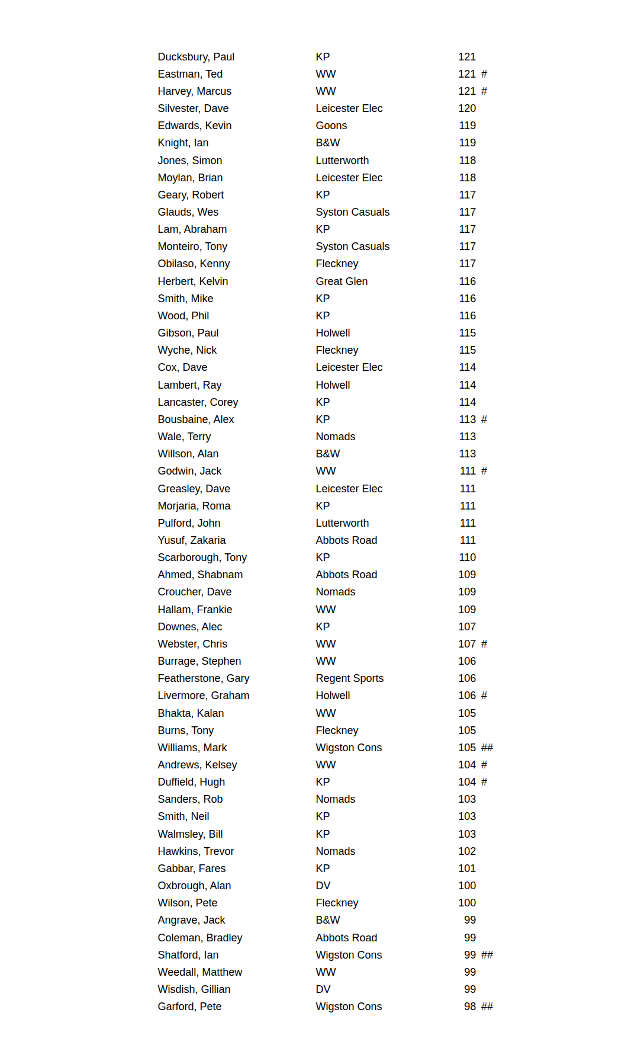| Ducksbury, Paul | KP | 121 | |
| Eastman, Ted | WW | 121 | # |
| Harvey, Marcus | WW | 121 | # |
| Silvester, Dave | Leicester Elec | 120 | |
| Edwards, Kevin | Goons | 119 | |
| Knight, Ian | B&W | 119 | |
| Jones, Simon | Lutterworth | 118 | |
| Moylan, Brian | Leicester Elec | 118 | |
| Geary, Robert | KP | 117 | |
| Glauds, Wes | Syston Casuals | 117 | |
| Lam, Abraham | KP | 117 | |
| Monteiro, Tony | Syston Casuals | 117 | |
| Obilaso, Kenny | Fleckney | 117 | |
| Herbert, Kelvin | Great Glen | 116 | |
| Smith, Mike | KP | 116 | |
| Wood, Phil | KP | 116 | |
| Gibson, Paul | Holwell | 115 | |
| Wyche, Nick | Fleckney | 115 | |
| Cox, Dave | Leicester Elec | 114 | |
| Lambert, Ray | Holwell | 114 | |
| Lancaster, Corey | KP | 114 | |
| Bousbaine, Alex | KP | 113 | # |
| Wale, Terry | Nomads | 113 | |
| Willson, Alan | B&W | 113 | |
| Godwin, Jack | WW | 111 | # |
| Greasley, Dave | Leicester Elec | 111 | |
| Morjaria, Roma | KP | 111 | |
| Pulford, John | Lutterworth | 111 | |
| Yusuf, Zakaria | Abbots Road | 111 | |
| Scarborough, Tony | KP | 110 | |
| Ahmed, Shabnam | Abbots Road | 109 | |
| Croucher, Dave | Nomads | 109 | |
| Hallam, Frankie | WW | 109 | |
| Downes, Alec | KP | 107 | |
| Webster, Chris | WW | 107 | # |
| Burrage, Stephen | WW | 106 | |
| Featherstone, Gary | Regent Sports | 106 | |
| Livermore, Graham | Holwell | 106 | # |
| Bhakta, Kalan | WW | 105 | |
| Burns, Tony | Fleckney | 105 | |
| Williams, Mark | Wigston Cons | 105 | ## |
| Andrews, Kelsey | WW | 104 | # |
| Duffield, Hugh | KP | 104 | # |
| Sanders, Rob | Nomads | 103 | |
| Smith, Neil | KP | 103 | |
| Walmsley, Bill | KP | 103 | |
| Hawkins, Trevor | Nomads | 102 | |
| Gabbar, Fares | KP | 101 | |
| Oxbrough, Alan | DV | 100 | |
| Wilson, Pete | Fleckney | 100 | |
| Angrave, Jack | B&W | 99 | |
| Coleman, Bradley | Abbots Road | 99 | |
| Shatford, Ian | Wigston Cons | 99 | ## |
| Weedall, Matthew | WW | 99 | |
| Wisdish, Gillian | DV | 99 | |
| Garford, Pete | Wigston Cons | 98 | ## |